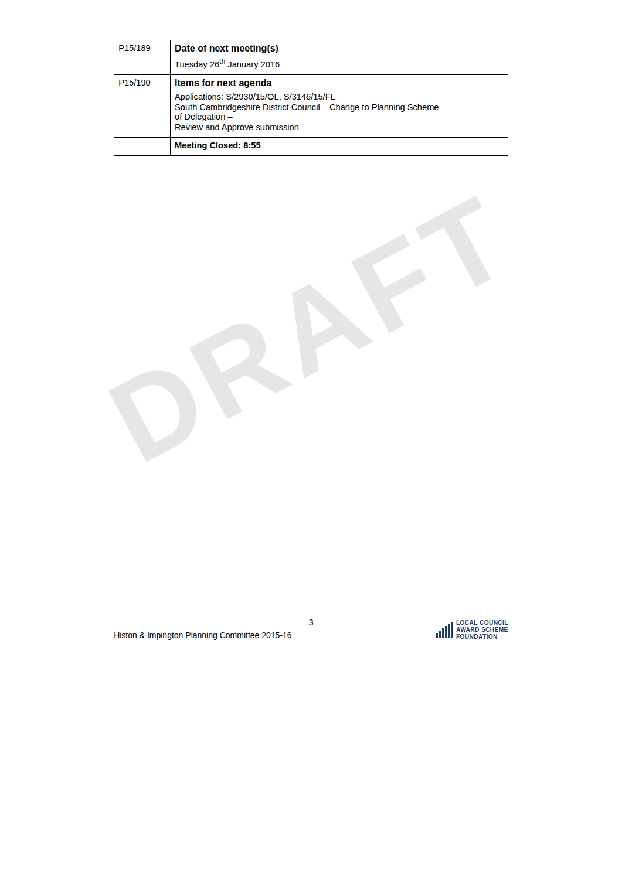DRAFT
| P15/189 | Date of next meeting(s) Tuesday 26 th January 2016 | |
| P15/190 | Items for next agenda Applications: S/2930/15/OL, S/3146/15/FL South Cambridgeshire District Council – Change to Planning Scheme of Delegation – Review and Approve submission | |
| | Meeting Closed: 8:55 | |
3
Histon & Impington Planning Committee 2015-16
Local Council
Award Scheme
Foundation